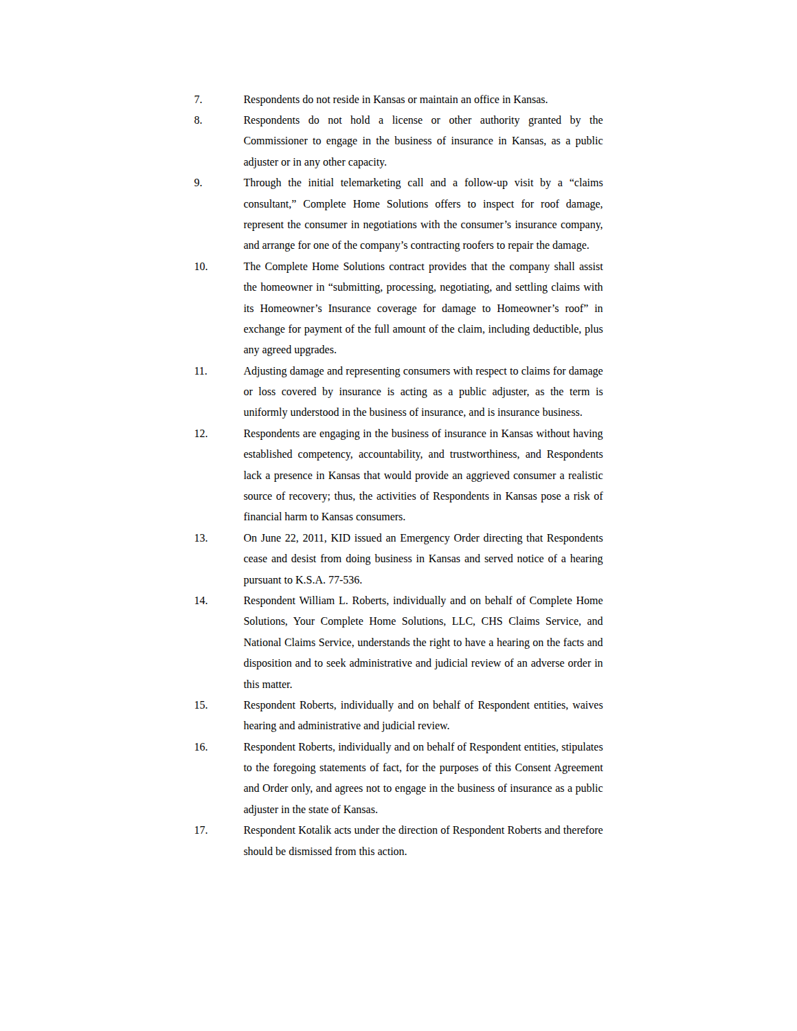7. Respondents do not reside in Kansas or maintain an office in Kansas.
8. Respondents do not hold a license or other authority granted by the Commissioner to engage in the business of insurance in Kansas, as a public adjuster or in any other capacity.
9. Through the initial telemarketing call and a follow-up visit by a “claims consultant,” Complete Home Solutions offers to inspect for roof damage, represent the consumer in negotiations with the consumer’s insurance company, and arrange for one of the company’s contracting roofers to repair the damage.
10. The Complete Home Solutions contract provides that the company shall assist the homeowner in “submitting, processing, negotiating, and settling claims with its Homeowner’s Insurance coverage for damage to Homeowner’s roof” in exchange for payment of the full amount of the claim, including deductible, plus any agreed upgrades.
11. Adjusting damage and representing consumers with respect to claims for damage or loss covered by insurance is acting as a public adjuster, as the term is uniformly understood in the business of insurance, and is insurance business.
12. Respondents are engaging in the business of insurance in Kansas without having established competency, accountability, and trustworthiness, and Respondents lack a presence in Kansas that would provide an aggrieved consumer a realistic source of recovery; thus, the activities of Respondents in Kansas pose a risk of financial harm to Kansas consumers.
13. On June 22, 2011, KID issued an Emergency Order directing that Respondents cease and desist from doing business in Kansas and served notice of a hearing pursuant to K.S.A. 77-536.
14. Respondent William L. Roberts, individually and on behalf of Complete Home Solutions, Your Complete Home Solutions, LLC, CHS Claims Service, and National Claims Service, understands the right to have a hearing on the facts and disposition and to seek administrative and judicial review of an adverse order in this matter.
15. Respondent Roberts, individually and on behalf of Respondent entities, waives hearing and administrative and judicial review.
16. Respondent Roberts, individually and on behalf of Respondent entities, stipulates to the foregoing statements of fact, for the purposes of this Consent Agreement and Order only, and agrees not to engage in the business of insurance as a public adjuster in the state of Kansas.
17. Respondent Kotalik acts under the direction of Respondent Roberts and therefore should be dismissed from this action.